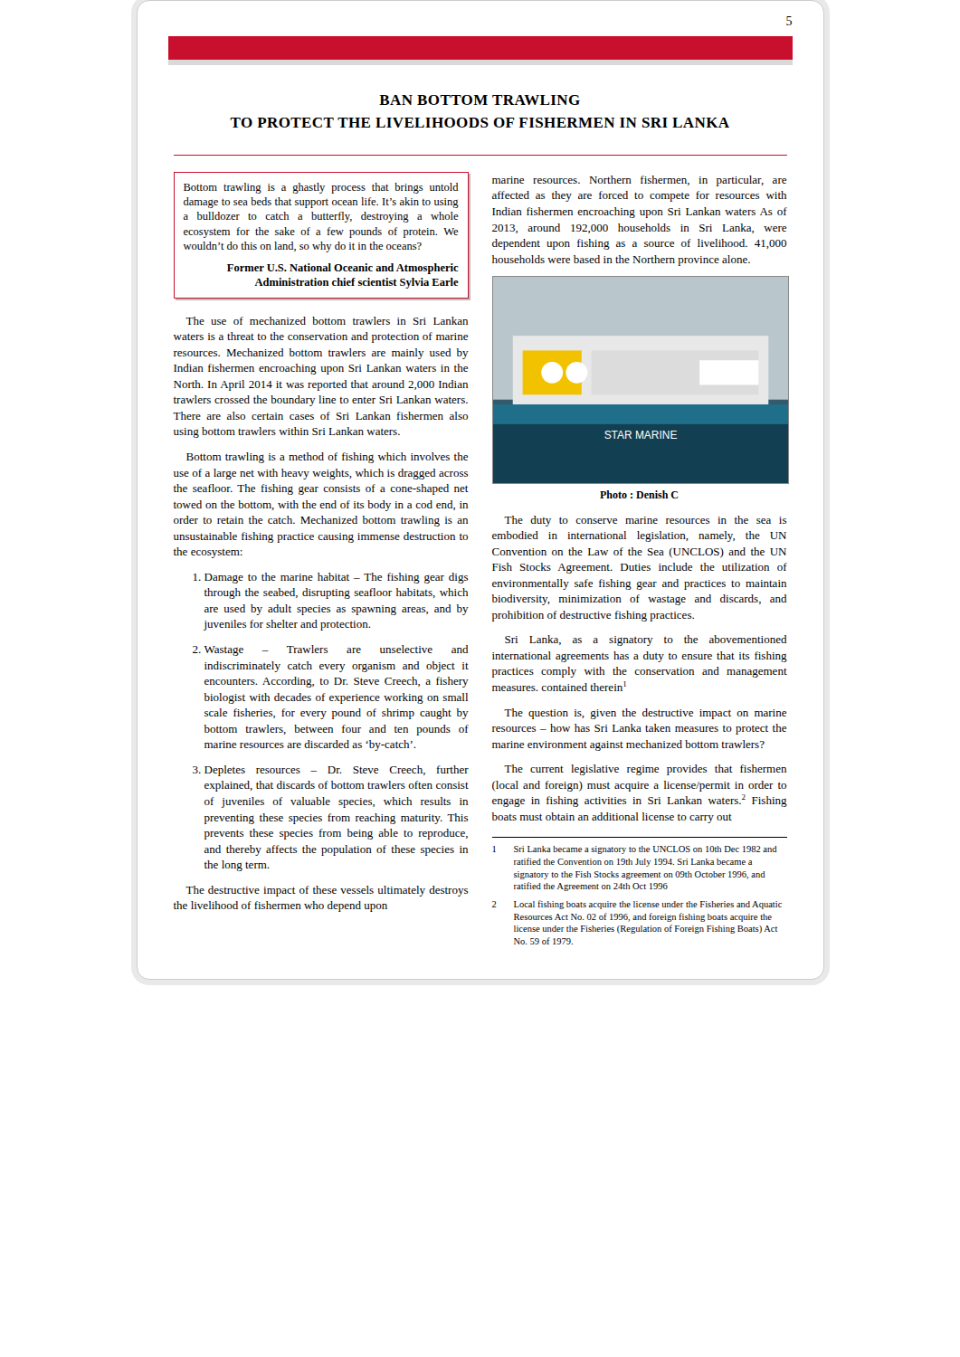5
Ban Bottom Trawling
to Protect the Livelihoods of Fishermen in Sri Lanka
Bottom trawling is a ghastly process that brings untold damage to sea beds that support ocean life. It’s akin to using a bulldozer to catch a butterfly, destroying a whole ecosystem for the sake of a few pounds of protein. We wouldn’t do this on land, so why do it in the oceans?
Former U.S. National Oceanic and Atmospheric Administration chief scientist Sylvia Earle
The use of mechanized bottom trawlers in Sri Lankan waters is a threat to the conservation and protection of marine resources. Mechanized bottom trawlers are mainly used by Indian fishermen encroaching upon Sri Lankan waters in the North. In April 2014 it was reported that around 2,000 Indian trawlers crossed the boundary line to enter Sri Lankan waters. There are also certain cases of Sri Lankan fishermen also using bottom trawlers within Sri Lankan waters.
Bottom trawling is a method of fishing which involves the use of a large net with heavy weights, which is dragged across the seafloor. The fishing gear consists of a cone-shaped net towed on the bottom, with the end of its body in a cod end, in order to retain the catch. Mechanized bottom trawling is an unsustainable fishing practice causing immense destruction to the ecosystem:
Damage to the marine habitat – The fishing gear digs through the seabed, disrupting seafloor habitats, which are used by adult species as spawning areas, and by juveniles for shelter and protection.
Wastage – Trawlers are unselective and indiscriminately catch every organism and object it encounters. According, to Dr. Steve Creech, a fishery biologist with decades of experience working on small scale fisheries, for every pound of shrimp caught by bottom trawlers, between four and ten pounds of marine resources are discarded as ‘by-catch’.
Depletes resources – Dr. Steve Creech, further explained, that discards of bottom trawlers often consist of juveniles of valuable species, which results in preventing these species from reaching maturity. This prevents these species from being able to reproduce, and thereby affects the population of these species in the long term.
The destructive impact of these vessels ultimately destroys the livelihood of fishermen who depend upon
marine resources. Northern fishermen, in particular, are affected as they are forced to compete for resources with Indian fishermen encroaching upon Sri Lankan waters As of 2013, around 192,000 households in Sri Lanka, were dependent upon fishing as a source of livelihood. 41,000 households were based in the Northern province alone.
Photo : Denish C
The duty to conserve marine resources in the sea is embodied in international legislation, namely, the UN Convention on the Law of the Sea (UNCLOS) and the UN Fish Stocks Agreement. Duties include the utilization of environmentally safe fishing gear and practices to maintain biodiversity, minimization of wastage and discards, and prohibition of destructive fishing practices.
Sri Lanka, as a signatory to the abovementioned international agreements has a duty to ensure that its fishing practices comply with the conservation and management measures. contained therein1
The question is, given the destructive impact on marine resources – how has Sri Lanka taken measures to protect the marine environment against mechanized bottom trawlers?
The current legislative regime provides that fishermen (local and foreign) must acquire a license/permit in order to engage in fishing activities in Sri Lankan waters.2 Fishing boats must obtain an additional license to carry out
| 1 | Sri Lanka became a signatory to the UNCLOS on 10th Dec 1982 and ratified the Convention on 19th July 1994. Sri Lanka became a signatory to the Fish Stocks agreement on 09th October 1996, and ratified the Agreement on 24th Oct 1996 |
| 2 | Local fishing boats acquire the license under the Fisheries and Aquatic Resources Act No. 02 of 1996, and foreign fishing boats acquire the license under the Fisheries (Regulation of Foreign Fishing Boats) Act No. 59 of 1979. |